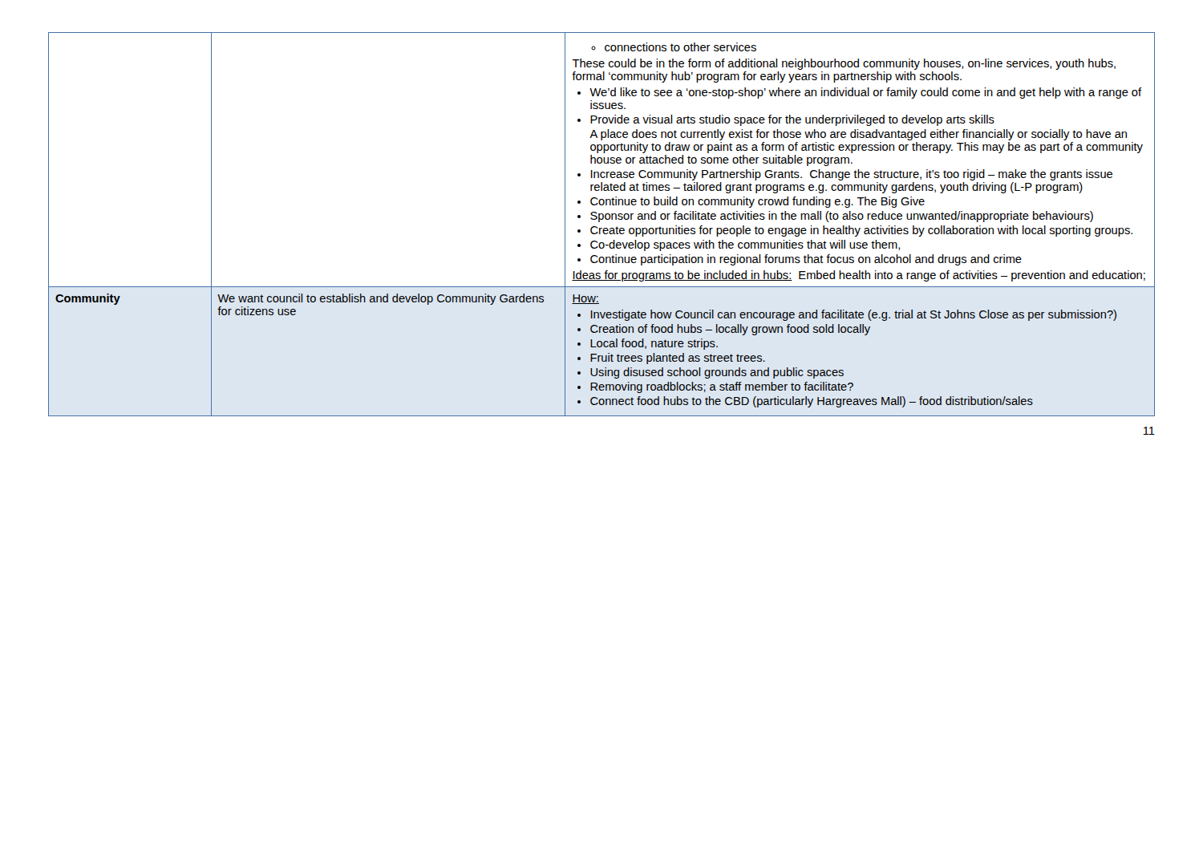| | | connections to other services These could be in the form of additional neighbourhood community houses, on-line services, youth hubs, formal ‘community hub’ program for early years in partnership with schools. We’d like to see a ‘one-stop-shop’ where an individual or family could come in and get help with a range of issues. Provide a visual arts studio space for the underprivileged to develop arts skills A place does not currently exist for those who are disadvantaged either financially or socially to have an opportunity to draw or paint as a form of artistic expression or therapy. This may be as part of a community house or attached to some other suitable program. Increase Community Partnership Grants. Change the structure, it’s too rigid – make the grants issue related at times – tailored grant programs e.g. community gardens, youth driving (L-P program) Continue to build on community crowd funding e.g. The Big Give Sponsor and or facilitate activities in the mall (to also reduce unwanted/inappropriate behaviours) Create opportunities for people to engage in healthy activities by collaboration with local sporting groups. Co-develop spaces with the communities that will use them, Continue participation in regional forums that focus on alcohol and drugs and crime Ideas for programs to be included in hubs: Embed health into a range of activities – prevention and education; |
| Community | We want council to establish and develop Community Gardens for citizens use | How: Investigate how Council can encourage and facilitate (e.g. trial at St Johns Close as per submission?) Creation of food hubs – locally grown food sold locally Local food, nature strips. Fruit trees planted as street trees. Using disused school grounds and public spaces Removing roadblocks; a staff member to facilitate? Connect food hubs to the CBD (particularly Hargreaves Mall) – food distribution/sales |
11